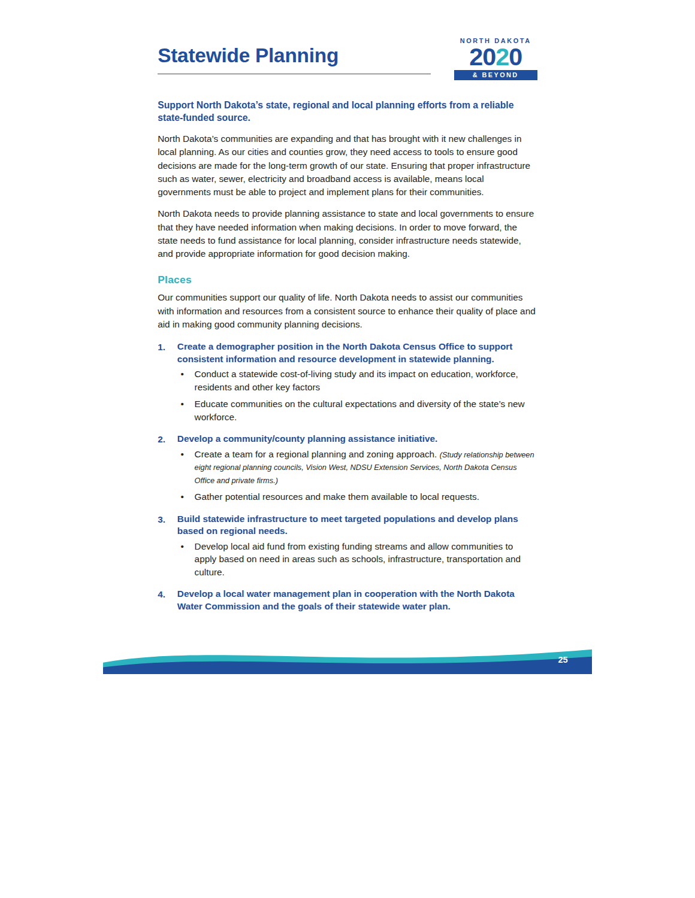NORTH DAKOTA
2020
& BEYOND
Statewide Planning
Support North Dakota’s state, regional and local planning efforts from a reliable state-funded source.
North Dakota’s communities are expanding and that has brought with it new challenges in local planning. As our cities and counties grow, they need access to tools to ensure good decisions are made for the long-term growth of our state. Ensuring that proper infrastructure such as water, sewer, electricity and broadband access is available, means local governments must be able to project and implement plans for their communities.
North Dakota needs to provide planning assistance to state and local governments to ensure that they have needed information when making decisions. In order to move forward, the state needs to fund assistance for local planning, consider infrastructure needs statewide, and provide appropriate information for good decision making.
Places
Our communities support our quality of life. North Dakota needs to assist our communities with information and resources from a consistent source to enhance their quality of place and aid in making good community planning decisions.
Create a demographer position in the North Dakota Census Office to support consistent information and resource development in statewide planning.
Conduct a statewide cost-of-living study and its impact on education, workforce, residents and other key factors
Educate communities on the cultural expectations and diversity of the state’s new workforce.
Develop a community/county planning assistance initiative.
Create a team for a regional planning and zoning approach. (Study relationship between eight regional planning councils, Vision West, NDSU Extension Services, North Dakota Census Office and private firms.)
Gather potential resources and make them available to local requests.
Build statewide infrastructure to meet targeted populations and develop plans based on regional needs.
Develop local aid fund from existing funding streams and allow communities to apply based on need in areas such as schools, infrastructure, transportation and culture.
Develop a local water management plan in cooperation with the North Dakota Water Commission and the goals of their statewide water plan.
25